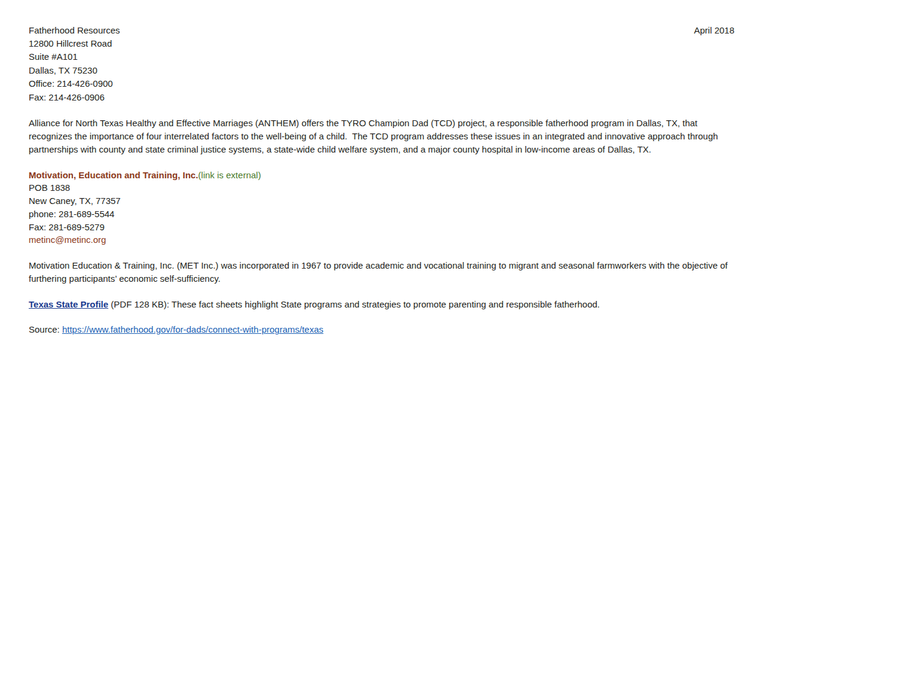Fatherhood Resources
April 2018
12800 Hillcrest Road
Suite #A101
Dallas, TX 75230
Office: 214-426-0900
Fax: 214-426-0906
Alliance for North Texas Healthy and Effective Marriages (ANTHEM) offers the TYRO Champion Dad (TCD) project, a responsible fatherhood program in Dallas, TX, that recognizes the importance of four interrelated factors to the well-being of a child. The TCD program addresses these issues in an integrated and innovative approach through partnerships with county and state criminal justice systems, a state-wide child welfare system, and a major county hospital in low-income areas of Dallas, TX.
Motivation, Education and Training, Inc.(link is external)
POB 1838
New Caney, TX, 77357
phone: 281-689-5544
Fax: 281-689-5279
metinc@metinc.org
Motivation Education & Training, Inc. (MET Inc.) was incorporated in 1967 to provide academic and vocational training to migrant and seasonal farmworkers with the objective of furthering participants’ economic self-sufficiency.
Texas State Profile (PDF 128 KB): These fact sheets highlight State programs and strategies to promote parenting and responsible fatherhood.
Source: https://www.fatherhood.gov/for-dads/connect-with-programs/texas